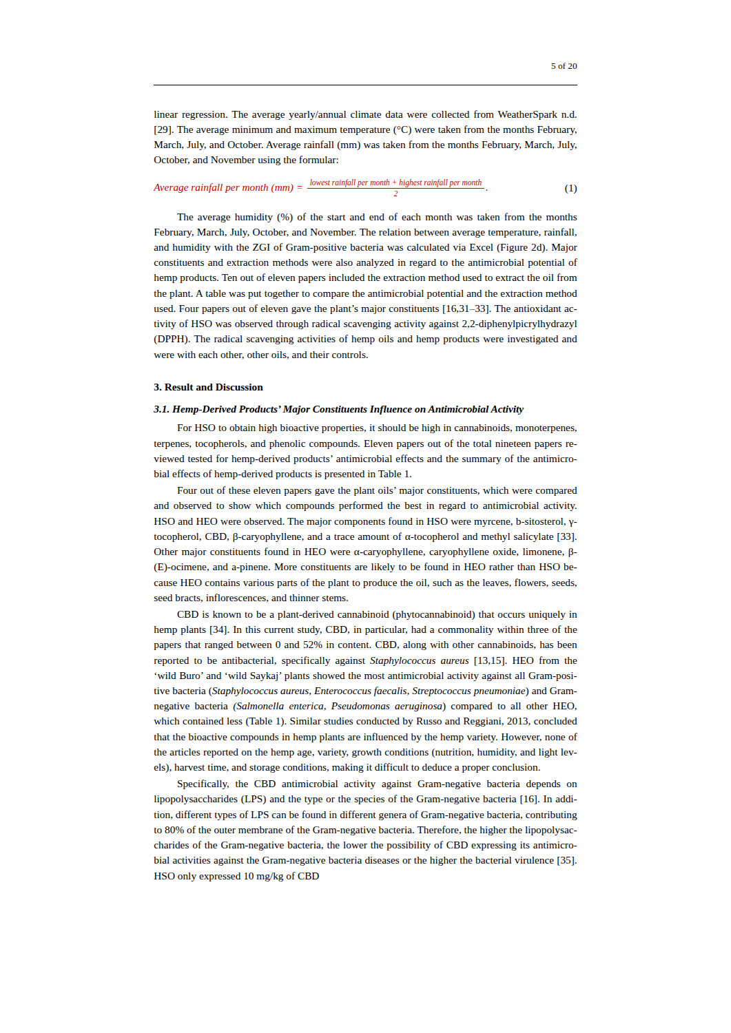5 of 20
linear regression. The average yearly/annual climate data were collected from WeatherSpark n.d. [29]. The average minimum and maximum temperature (°C) were taken from the months February, March, July, and October. Average rainfall (mm) was taken from the months February, March, July, October, and November using the formular:
Average rainfall per month (mm) = lowest rainfall per month + highest rainfall per month 2 .
(1)
The average humidity (%) of the start and end of each month was taken from the months February, March, July, October, and November. The relation between average temperature, rainfall, and humidity with the ZGI of Gram-positive bacteria was calculated via Excel (Figure 2d). Major constituents and extraction methods were also analyzed in regard to the antimicrobial potential of hemp products. Ten out of eleven papers included the extraction method used to extract the oil from the plant. A table was put together to compare the antimicrobial potential and the extraction method used. Four papers out of eleven gave the plant’s major constituents [16,31–33]. The antioxidant activity of HSO was observed through radical scavenging activity against 2,2-diphenylpicrylhydrazyl (DPPH). The radical scavenging activities of hemp oils and hemp products were investigated and were with each other, other oils, and their controls.
3. Result and Discussion
3.1. Hemp-Derived Products’ Major Constituents Influence on Antimicrobial Activity
For HSO to obtain high bioactive properties, it should be high in cannabinoids, monoterpenes, terpenes, tocopherols, and phenolic compounds. Eleven papers out of the total nineteen papers reviewed tested for hemp-derived products’ antimicrobial effects and the summary of the antimicrobial effects of hemp-derived products is presented in Table 1.
Four out of these eleven papers gave the plant oils’ major constituents, which were compared and observed to show which compounds performed the best in regard to antimicrobial activity. HSO and HEO were observed. The major components found in HSO were myrcene, b-sitosterol, γ-tocopherol, CBD, β-caryophyllene, and a trace amount of α-tocopherol and methyl salicylate [33]. Other major constituents found in HEO were α-caryophyllene, caryophyllene oxide, limonene, β-(E)-ocimene, and a-pinene. More constituents are likely to be found in HEO rather than HSO because HEO contains various parts of the plant to produce the oil, such as the leaves, flowers, seeds, seed bracts, inflorescences, and thinner stems.
CBD is known to be a plant-derived cannabinoid (phytocannabinoid) that occurs uniquely in hemp plants [34]. In this current study, CBD, in particular, had a commonality within three of the papers that ranged between 0 and 52% in content. CBD, along with other cannabinoids, has been reported to be antibacterial, specifically against Staphylococcus aureus [13,15]. HEO from the ‘wild Buro’ and ‘wild Saykaj’ plants showed the most antimicrobial activity against all Gram-positive bacteria (Staphylococcus aureus, Enterococcus faecalis, Streptococcus pneumoniae) and Gram-negative bacteria (Salmonella enterica, Pseudomonas aeruginosa) compared to all other HEO, which contained less (Table 1). Similar studies conducted by Russo and Reggiani, 2013, concluded that the bioactive compounds in hemp plants are influenced by the hemp variety. However, none of the articles reported on the hemp age, variety, growth conditions (nutrition, humidity, and light levels), harvest time, and storage conditions, making it difficult to deduce a proper conclusion.
Specifically, the CBD antimicrobial activity against Gram-negative bacteria depends on lipopolysaccharides (LPS) and the type or the species of the Gram-negative bacteria [16]. In addition, different types of LPS can be found in different genera of Gram-negative bacteria, contributing to 80% of the outer membrane of the Gram-negative bacteria. Therefore, the higher the lipopolysaccharides of the Gram-negative bacteria, the lower the possibility of CBD expressing its antimicrobial activities against the Gram-negative bacteria diseases or the higher the bacterial virulence [35]. HSO only expressed 10 mg/kg of CBD